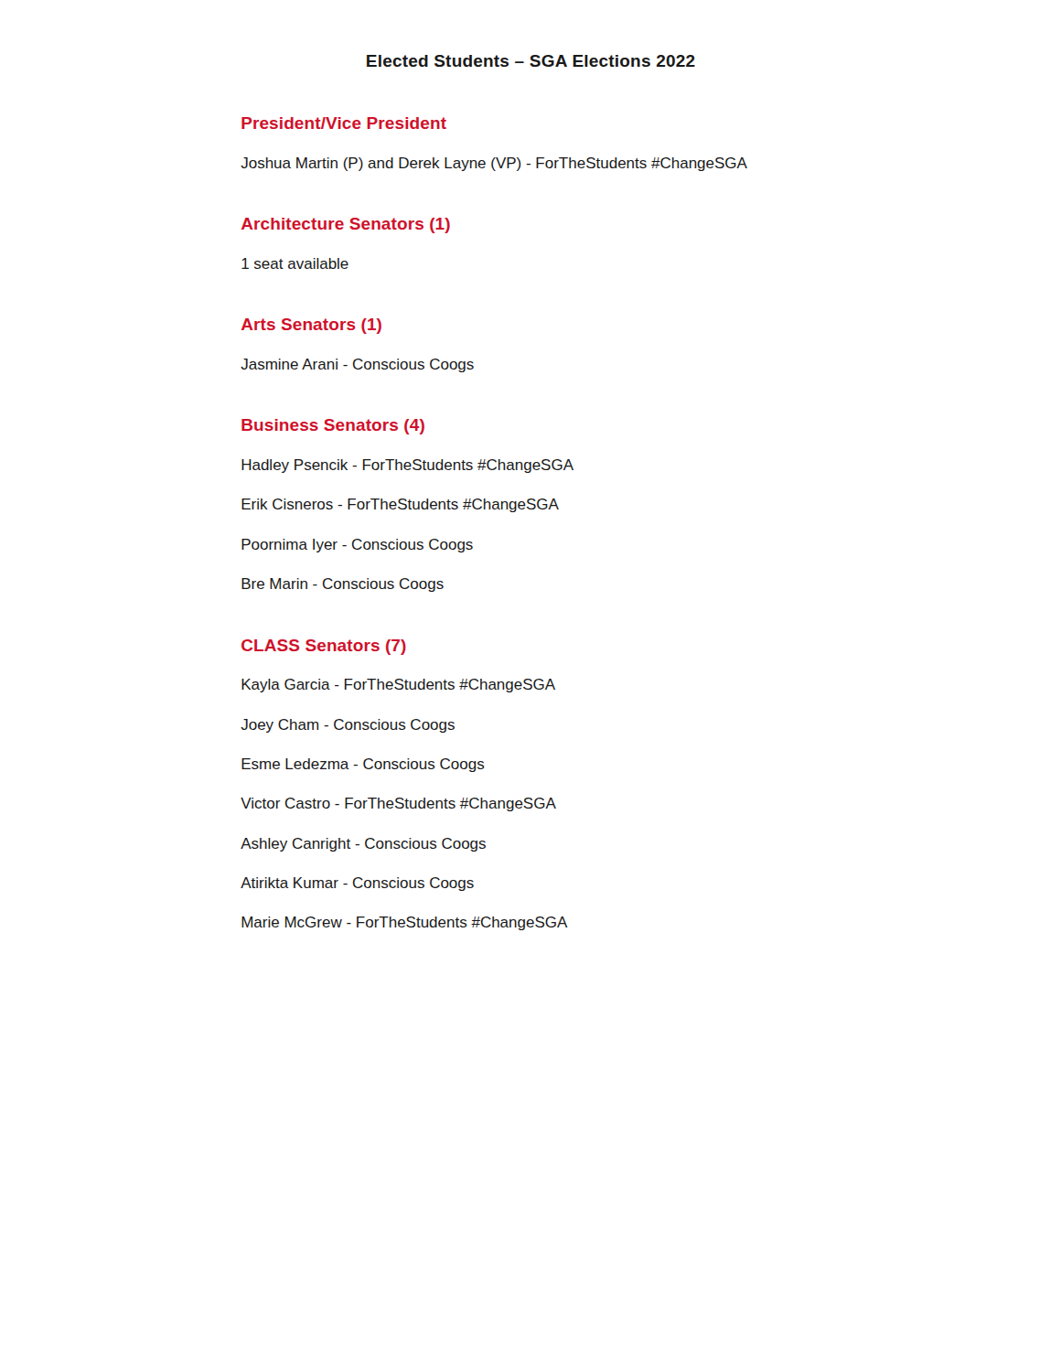Elected Students – SGA Elections 2022
President/Vice President
Joshua Martin (P) and Derek Layne (VP) - ForTheStudents #ChangeSGA
Architecture Senators (1)
1 seat available
Arts Senators (1)
Jasmine Arani - Conscious Coogs
Business Senators (4)
Hadley Psencik - ForTheStudents #ChangeSGA
Erik Cisneros - ForTheStudents #ChangeSGA
Poornima Iyer - Conscious Coogs
Bre Marin - Conscious Coogs
CLASS Senators (7)
Kayla Garcia - ForTheStudents #ChangeSGA
Joey Cham - Conscious Coogs
Esme Ledezma - Conscious Coogs
Victor Castro - ForTheStudents #ChangeSGA
Ashley Canright - Conscious Coogs
Atirikta Kumar - Conscious Coogs
Marie McGrew - ForTheStudents #ChangeSGA